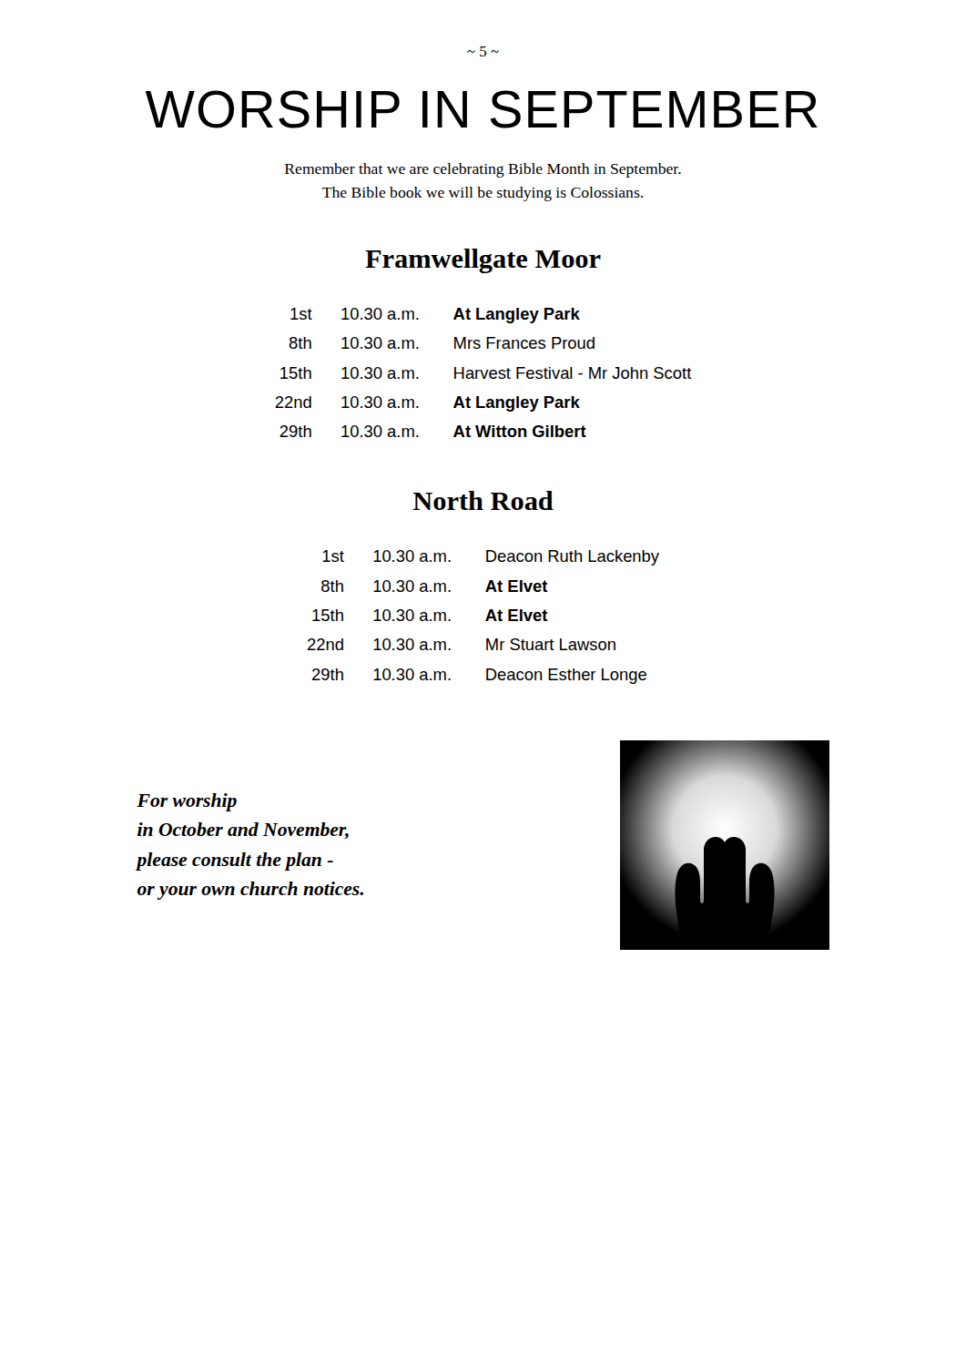~ 5 ~
Worship in September
Remember that we are celebrating Bible Month in September.
The Bible book we will be studying is Colossians.
Framwellgate Moor
| 1st | 10.30 a.m. | At Langley Park |
| 8th | 10.30 a.m. | Mrs Frances Proud |
| 15th | 10.30 a.m. | Harvest Festival - Mr John Scott |
| 22nd | 10.30 a.m. | At Langley Park |
| 29th | 10.30 a.m. | At Witton Gilbert |
North Road
| 1st | 10.30 a.m. | Deacon Ruth Lackenby |
| 8th | 10.30 a.m. | At Elvet |
| 15th | 10.30 a.m. | At Elvet |
| 22nd | 10.30 a.m. | Mr Stuart Lawson |
| 29th | 10.30 a.m. | Deacon Esther Longe |
For worship
in October and November,
please consult the plan -
or your own church notices.